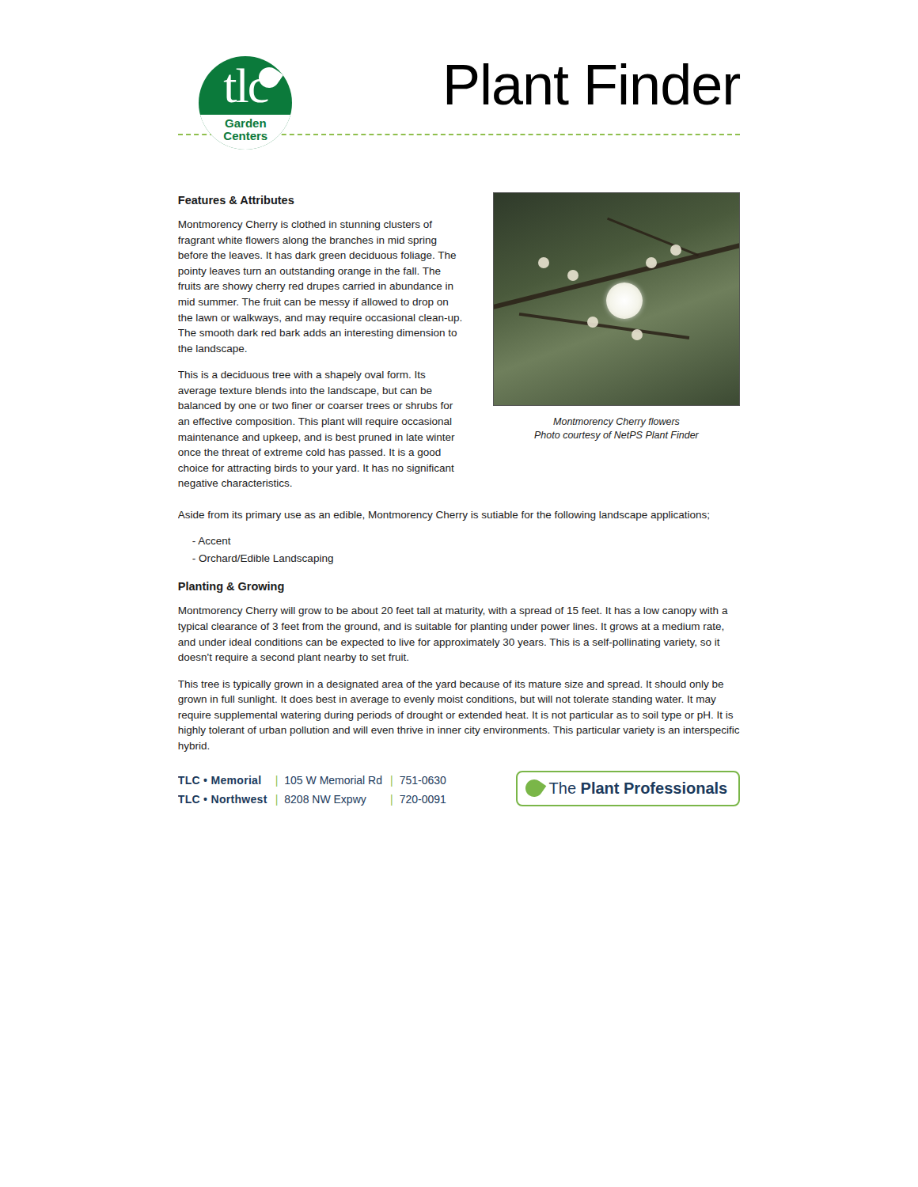tlc
Garden
Centers
Plant Finder
Montmorency Cherry flowers
Photo courtesy of NetPS Plant Finder
Features & Attributes
Montmorency Cherry is clothed in stunning clusters of fragrant white flowers along the branches in mid spring before the leaves. It has dark green deciduous foliage. The pointy leaves turn an outstanding orange in the fall. The fruits are showy cherry red drupes carried in abundance in mid summer. The fruit can be messy if allowed to drop on the lawn or walkways, and may require occasional clean-up. The smooth dark red bark adds an interesting dimension to the landscape.
This is a deciduous tree with a shapely oval form. Its average texture blends into the landscape, but can be balanced by one or two finer or coarser trees or shrubs for an effective composition. This plant will require occasional maintenance and upkeep, and is best pruned in late winter once the threat of extreme cold has passed. It is a good choice for attracting birds to your yard. It has no significant negative characteristics.
Aside from its primary use as an edible, Montmorency Cherry is sutiable for the following landscape applications;
Accent
Orchard/Edible Landscaping
Planting & Growing
Montmorency Cherry will grow to be about 20 feet tall at maturity, with a spread of 15 feet. It has a low canopy with a typical clearance of 3 feet from the ground, and is suitable for planting under power lines. It grows at a medium rate, and under ideal conditions can be expected to live for approximately 30 years. This is a self-pollinating variety, so it doesn't require a second plant nearby to set fruit.
This tree is typically grown in a designated area of the yard because of its mature size and spread. It should only be grown in full sunlight. It does best in average to evenly moist conditions, but will not tolerate standing water. It may require supplemental watering during periods of drought or extended heat. It is not particular as to soil type or pH. It is highly tolerant of urban pollution and will even thrive in inner city environments. This particular variety is an interspecific hybrid.
| TLC • Memorial | / | 105 W Memorial Rd | / | 751-0630 |
| TLC • Northwest | / | 8208 NW Expwy | / | 720-0091 |
The Plant Professionals